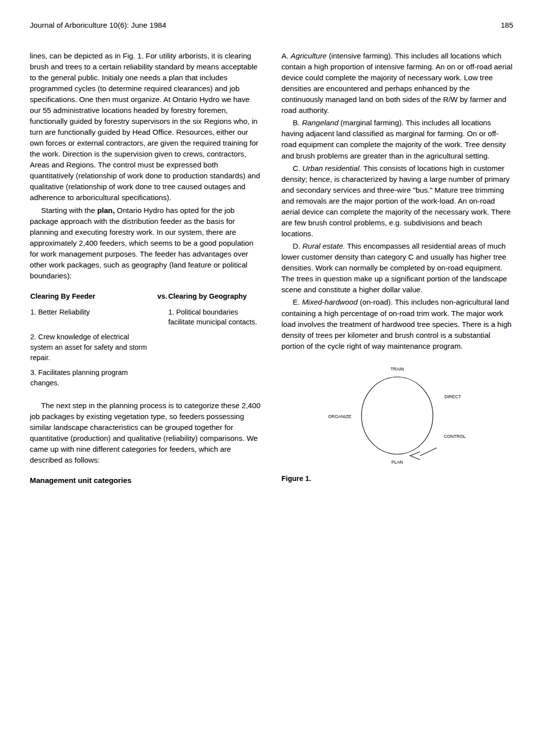Journal of Arboriculture 10(6): June 1984 185
lines, can be depicted as in Fig. 1. For utility arborists, it is clearing brush and trees to a certain reliability standard by means acceptable to the general public. Initialy one needs a plan that includes programmed cycles (to determine required clearances) and job specifications. One then must organize. At Ontario Hydro we have our 55 administrative locations headed by forestry foremen, functionally guided by forestry supervisors in the six Regions who, in turn are functionally guided by Head Office. Resources, either our own forces or external contractors, are given the required training for the work. Direction is the supervision given to crews, contractors, Areas and Regions. The control must be expressed both quantitatively (relationship of work done to production standards) and qualitative (relationship of work done to tree caused outages and adherence to arboricultural specifications).
Starting with the plan, Ontario Hydro has opted for the job package approach with the distribution feeder as the basis for planning and executing forestry work. In our system, there are approximately 2,400 feeders, which seems to be a good population for work management purposes. The feeder has advantages over other work packages, such as geography (land feature or political boundaries):
| Clearing By Feeder | vs. | Clearing by Geography |
| --- | --- | --- |
| 1. Better Reliability | | 1. Political boundaries facilitate municipal contacts. |
| 2. Crew knowledge of electrical system an asset for safety and storm repair. | | |
| 3. Facilitates planning program changes. | | |
The next step in the planning process is to categorize these 2,400 job packages by existing vegetation type, so feeders possessing similar landscape characteristics can be grouped together for quantitative (production) and qualitative (reliability) comparisons. We came up with nine different categories for feeders, which are described as follows:
Management unit categories
A. Agriculture (intensive farming). This includes all locations which contain a high proportion of intensive farming. An on or off-road aerial device could complete the majority of necessary work. Low tree densities are encountered and perhaps enhanced by the continuously managed land on both sides of the R/W by farmer and road authority.
B. Rangeland (marginal farming). This includes all locations having adjacent land classified as marginal for farming. On or off-road equipment can complete the majority of the work. Tree density and brush problems are greater than in the agricultural setting.
C. Urban residential. This consists of locations high in customer density; hence, is characterized by having a large number of primary and secondary services and three-wire "bus." Mature tree trimming and removals are the major portion of the work-load. An on-road aerial device can complete the majority of the necessary work. There are few brush control problems, e.g. subdivisions and beach locations.
D. Rural estate. This encompasses all residential areas of much lower customer density than category C and usually has higher tree densities. Work can normally be completed by on-road equipment. The trees in question make up a significant portion of the landscape scene and constitute a higher dollar value.
E. Mixed-hardwood (on-road). This includes non-agricultural land containing a high percentage of on-road trim work. The major work load involves the treatment of hardwood tree species. There is a high density of trees per kilometer and brush control is a substantial portion of the cycle right of way maintenance program.
TRAIN DIRECT CONTROL PLAN ORGANIZE
Figure 1.